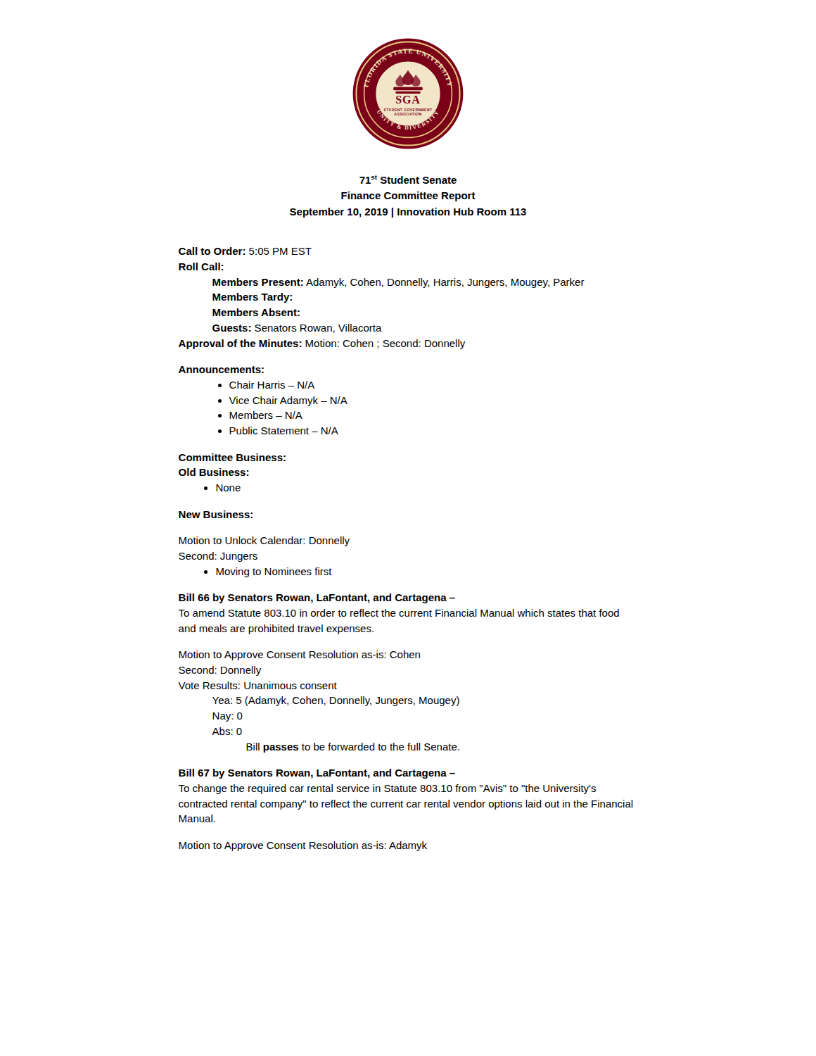FLORIDA STATE UNIVERSITY UNITY & DIVERSITY SGA STUDENT GOVERNMENT ASSOCIATION
71st Student Senate
Finance Committee Report
September 10, 2019 | Innovation Hub Room 113
Call to Order: 5:05 PM EST
Roll Call:
Members Present: Adamyk, Cohen, Donnelly, Harris, Jungers, Mougey, Parker
Members Tardy:
Members Absent:
Guests: Senators Rowan, Villacorta
Approval of the Minutes: Motion: Cohen ; Second: Donnelly
Announcements:
Chair Harris – N/A
Vice Chair Adamyk – N/A
Members – N/A
Public Statement – N/A
Committee Business:
Old Business:
None
New Business:
Motion to Unlock Calendar: Donnelly
Second: Jungers
Moving to Nominees first
Bill 66 by Senators Rowan, LaFontant, and Cartagena –
To amend Statute 803.10 in order to reflect the current Financial Manual which states that food and meals are prohibited travel expenses.
Motion to Approve Consent Resolution as-is: Cohen
Second: Donnelly
Vote Results: Unanimous consent
Yea: 5 (Adamyk, Cohen, Donnelly, Jungers, Mougey)
Nay: 0
Abs: 0
Bill passes to be forwarded to the full Senate.
Bill 67 by Senators Rowan, LaFontant, and Cartagena –
To change the required car rental service in Statute 803.10 from "Avis" to "the University's contracted rental company" to reflect the current car rental vendor options laid out in the Financial Manual.
Motion to Approve Consent Resolution as-is: Adamyk